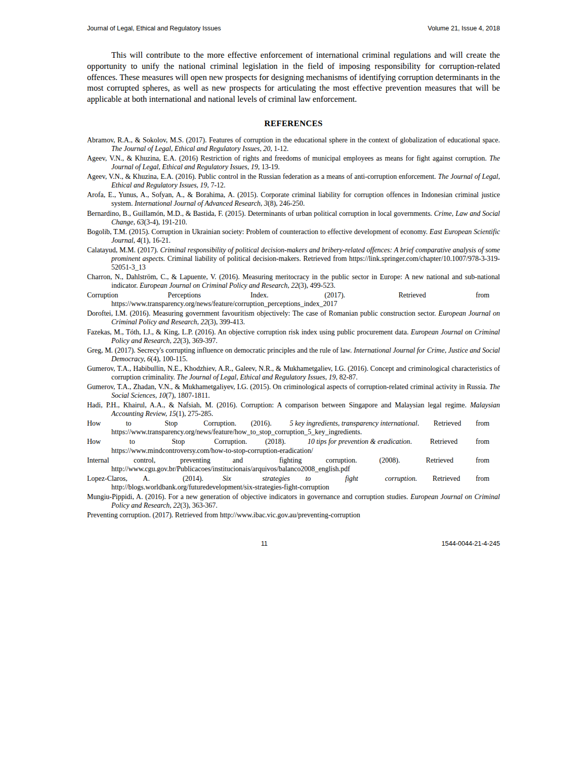Journal of Legal, Ethical and Regulatory Issues
Volume 21, Issue 4, 2018
This will contribute to the more effective enforcement of international criminal regulations and will create the opportunity to unify the national criminal legislation in the field of imposing responsibility for corruption-related offences. These measures will open new prospects for designing mechanisms of identifying corruption determinants in the most corrupted spheres, as well as new prospects for articulating the most effective prevention measures that will be applicable at both international and national levels of criminal law enforcement.
REFERENCES
Abramov, R.A., & Sokolov, M.S. (2017). Features of corruption in the educational sphere in the context of globalization of educational space. The Journal of Legal, Ethical and Regulatory Issues, 20, 1-12.
Ageev, V.N., & Khuzina, E.A. (2016) Restriction of rights and freedoms of municipal employees as means for fight against corruption. The Journal of Legal, Ethical and Regulatory Issues, 19, 13-19.
Ageev, V.N., & Khuzina, E.A. (2016). Public control in the Russian federation as a means of anti-corruption enforcement. The Journal of Legal, Ethical and Regulatory Issues, 19, 7-12.
Arofa, E., Yunus, A., Sofyan, A., & Borahima, A. (2015). Corporate criminal liability for corruption offences in Indonesian criminal justice system. International Journal of Advanced Research, 3(8), 246-250.
Bernardino, B., Guillamón, M.D., & Bastida, F. (2015). Determinants of urban political corruption in local governments. Crime, Law and Social Change, 63(3-4), 191-210.
Bogolib, T.M. (2015). Corruption in Ukrainian society: Problem of counteraction to effective development of economy. East European Scientific Journal, 4(1), 16-21.
Calatayud, M.M. (2017). Criminal responsibility of political decision-makers and bribery-related offences: A brief comparative analysis of some prominent aspects. Criminal liability of political decision-makers. Retrieved from https://link.springer.com/chapter/10.1007/978-3-319-52051-3_13
Charron, N., Dahlström, C., & Lapuente, V. (2016). Measuring meritocracy in the public sector in Europe: A new national and sub-national indicator. European Journal on Criminal Policy and Research, 22(3), 499-523.
Corruption Perceptions Index. (2017). Retrieved from https://www.transparency.org/news/feature/corruption_perceptions_index_2017
Doroftei, I.M. (2016). Measuring government favouritism objectively: The case of Romanian public construction sector. European Journal on Criminal Policy and Research, 22(3), 399-413.
Fazekas, M., Tóth, I.J., & King, L.P. (2016). An objective corruption risk index using public procurement data. European Journal on Criminal Policy and Research, 22(3), 369-397.
Greg, M. (2017). Secrecy's corrupting influence on democratic principles and the rule of law. International Journal for Crime, Justice and Social Democracy, 6(4), 100-115.
Gumerov, T.A., Habibullin, N.E., Khodzhiev, A.R., Galeev, N.R., & Mukhametgaliev, I.G. (2016). Concept and criminological characteristics of corruption criminality. The Journal of Legal, Ethical and Regulatory Issues, 19, 82-87.
Gumerov, T.A., Zhadan, V.N., & Mukhametgaliyev, I.G. (2015). On criminological aspects of corruption-related criminal activity in Russia. The Social Sciences, 10(7), 1807-1811.
Hadi, P.H., Khairul, A.A., & Nafsiah, M. (2016). Corruption: A comparison between Singapore and Malaysian legal regime. Malaysian Accounting Review, 15(1), 275-285.
How to Stop Corruption. (2016). 5 key ingredients, transparency international. Retrieved from https://www.transparency.org/news/feature/how_to_stop_corruption_5_key_ingredients.
How to Stop Corruption. (2018). 10 tips for prevention & eradication. Retrieved from https://www.mindcontroversy.com/how-to-stop-corruption-eradication/
Internal control, preventing and fighting corruption. (2008). Retrieved from http://www.cgu.gov.br/Publicacoes/institucionais/arquivos/balanco2008_english.pdf
Lopez-Claros, A. (2014). Six strategies to fight corruption. Retrieved from http://blogs.worldbank.org/futuredevelopment/six-strategies-fight-corruption
Mungiu-Pippidi, A. (2016). For a new generation of objective indicators in governance and corruption studies. European Journal on Criminal Policy and Research, 22(3), 363-367.
Preventing corruption. (2017). Retrieved from http://www.ibac.vic.gov.au/preventing-corruption
11
1544-0044-21-4-245